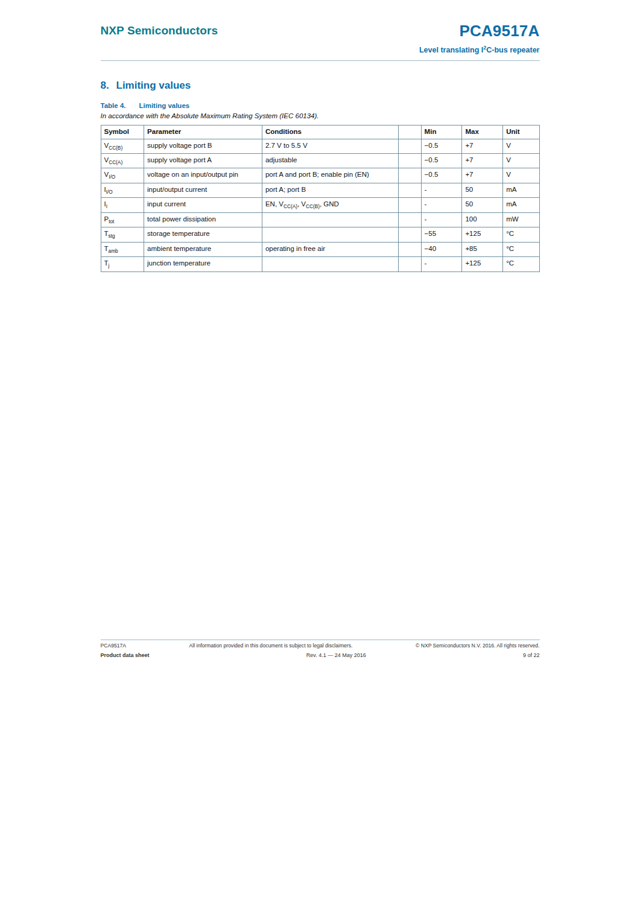NXP Semiconductors
PCA9517A
Level translating I2C-bus repeater
8. Limiting values
Table 4. Limiting values
In accordance with the Absolute Maximum Rating System (IEC 60134).
| Symbol | Parameter | Conditions | | Min | Max | Unit |
| --- | --- | --- | --- | --- | --- | --- |
| V CC(B) | supply voltage port B | 2.7 V to 5.5 V | | −0.5 | +7 | V |
| V CC(A) | supply voltage port A | adjustable | | −0.5 | +7 | V |
| V I/O | voltage on an input/output pin | port A and port B; enable pin (EN) | | −0.5 | +7 | V |
| I I/O | input/output current | port A; port B | | - | 50 | mA |
| I I | input current | EN, V CC(A) , V CC(B) , GND | | - | 50 | mA |
| P tot | total power dissipation | | | - | 100 | mW |
| T stg | storage temperature | | | −55 | +125 | °C |
| T amb | ambient temperature | operating in free air | | −40 | +85 | °C |
| T j | junction temperature | | | - | +125 | °C |
PCA9517A
All information provided in this document is subject to legal disclaimers.
© NXP Semiconductors N.V. 2016. All rights reserved.
Product data sheet
Rev. 4.1 — 24 May 2016
9 of 22